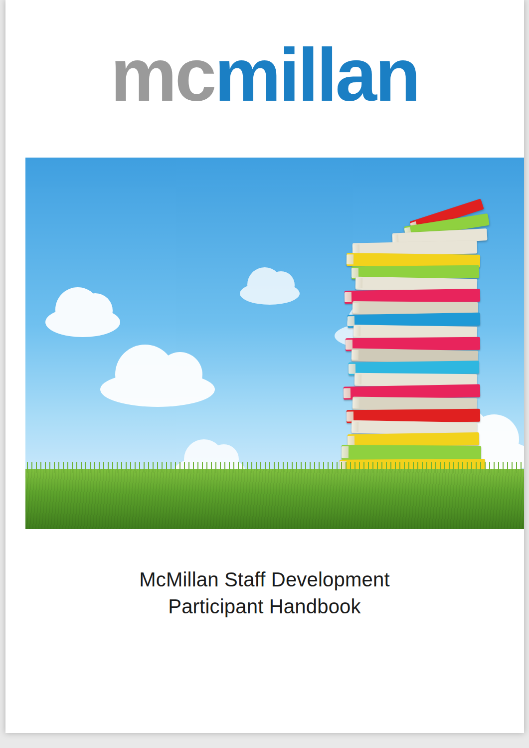mc millan
McMillan Staff Development
Participant Handbook